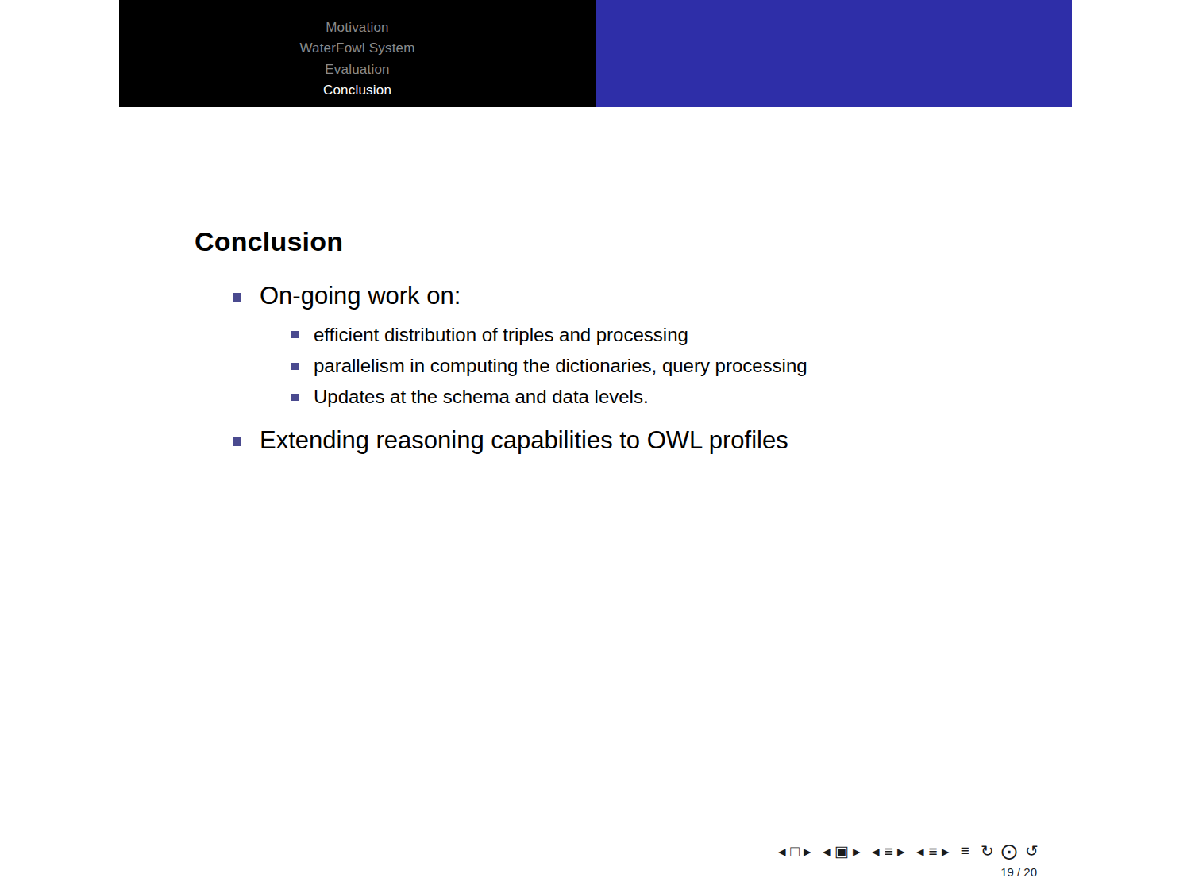Motivation
WaterFowl System
Evaluation
Conclusion
Conclusion
On-going work on:
efficient distribution of triples and processing
parallelism in computing the dictionaries, query processing
Updates at the schema and data levels.
Extending reasoning capabilities to OWL profiles
◂ □ ▸ ◂ ▣ ▸ ◂ ≡ ▸ ◂ ≡ ▸ ≡ ↻ ⨀ ↺
19 / 20